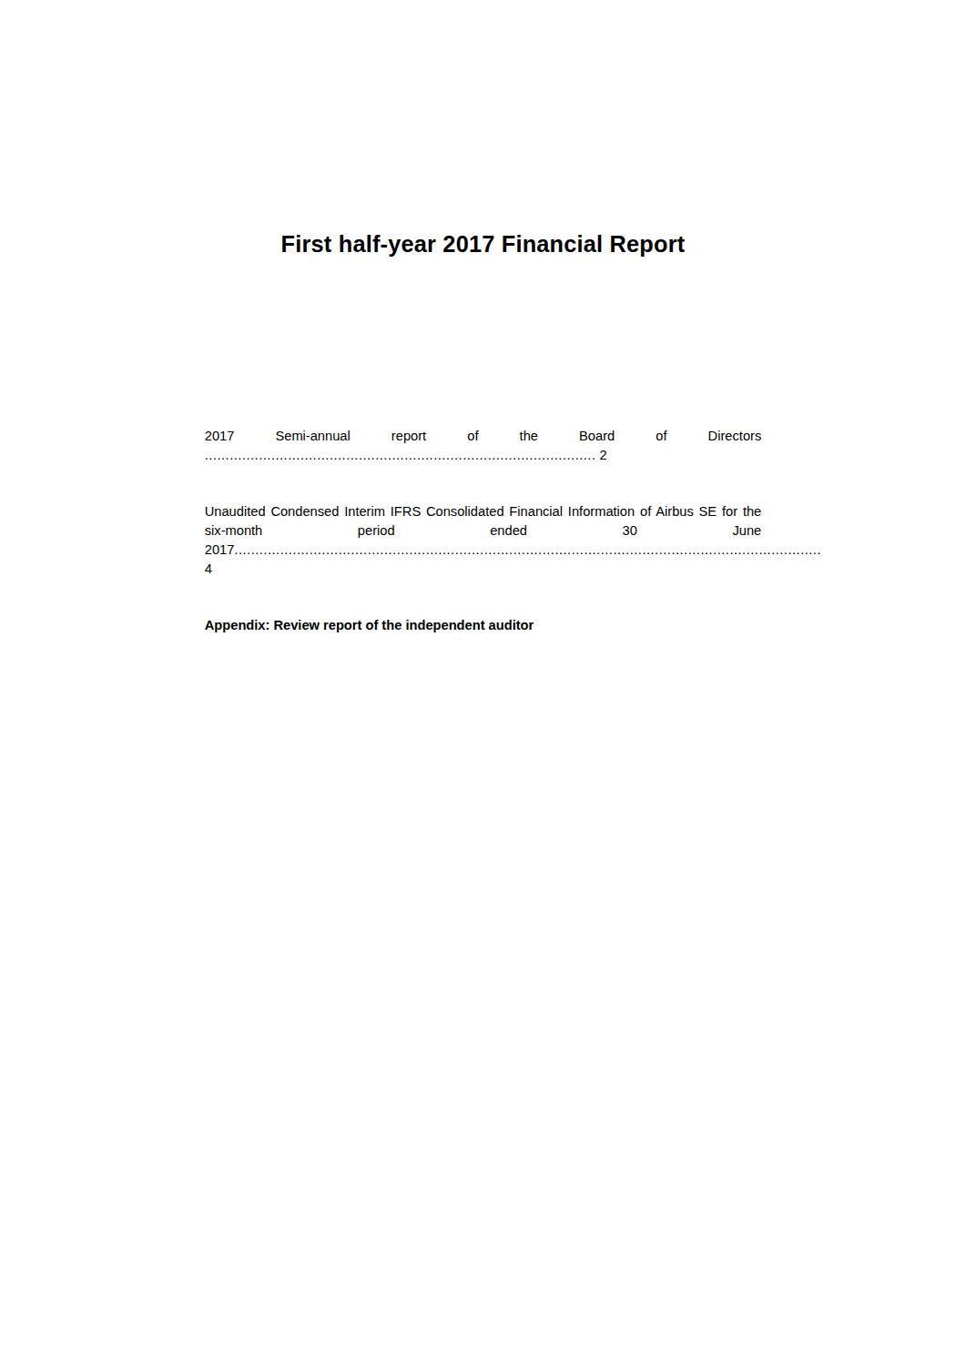First half-year 2017 Financial Report
2017 Semi-annual report of the Board of Directors .............................................................................................. 2
Unaudited Condensed Interim IFRS Consolidated Financial Information of Airbus SE for the six-month period ended 30 June 2017............................................................................................................................................. 4
Appendix: Review report of the independent auditor